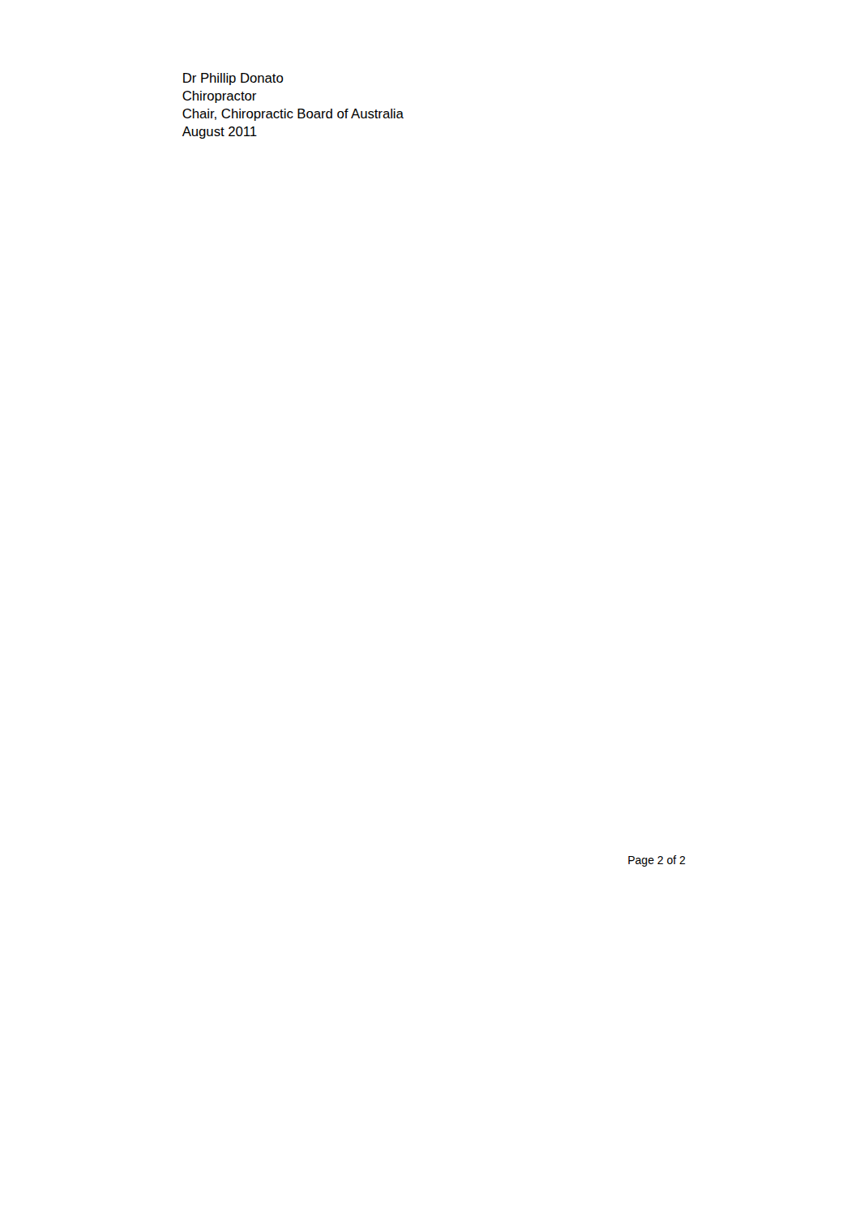Dr Phillip Donato
Chiropractor
Chair, Chiropractic Board of Australia
August 2011
Page 2 of 2